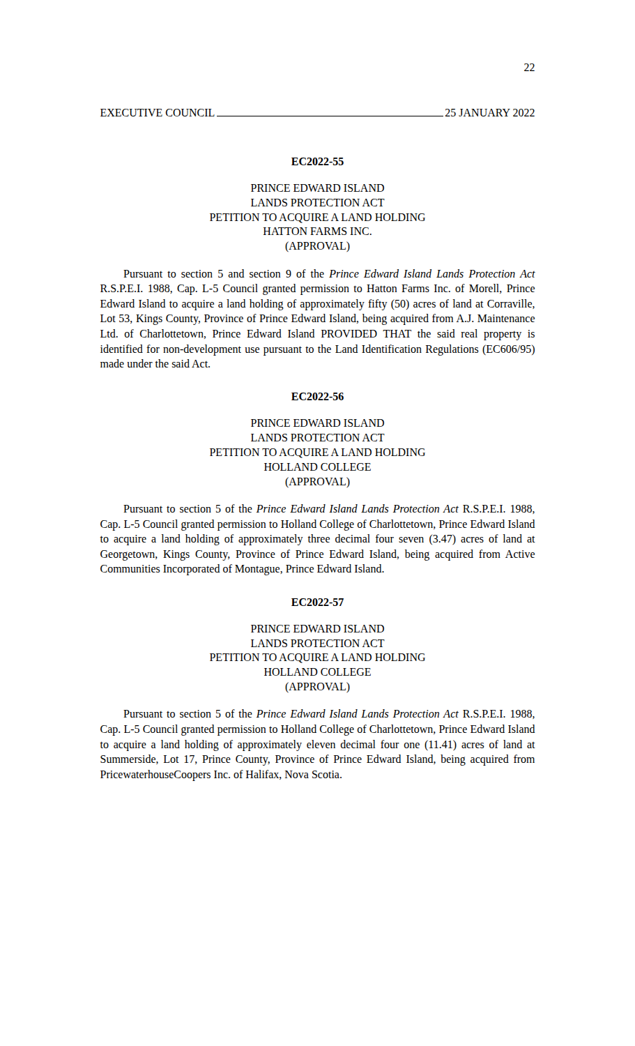22
EXECUTIVE COUNCIL 25 JANUARY 2022
EC2022-55
Prince Edward Island
Lands Protection Act
Petition to Acquire a Land Holding
Hatton Farms Inc.
(Approval)
Pursuant to section 5 and section 9 of the Prince Edward Island Lands Protection Act R.S.P.E.I. 1988, Cap. L-5 Council granted permission to Hatton Farms Inc. of Morell, Prince Edward Island to acquire a land holding of approximately fifty (50) acres of land at Corraville, Lot 53, Kings County, Province of Prince Edward Island, being acquired from A.J. Maintenance Ltd. of Charlottetown, Prince Edward Island PROVIDED THAT the said real property is identified for non-development use pursuant to the Land Identification Regulations (EC606/95) made under the said Act.
EC2022-56
Prince Edward Island
Lands Protection Act
Petition to Acquire a Land Holding
Holland College
(Approval)
Pursuant to section 5 of the Prince Edward Island Lands Protection Act R.S.P.E.I. 1988, Cap. L-5 Council granted permission to Holland College of Charlottetown, Prince Edward Island to acquire a land holding of approximately three decimal four seven (3.47) acres of land at Georgetown, Kings County, Province of Prince Edward Island, being acquired from Active Communities Incorporated of Montague, Prince Edward Island.
EC2022-57
Prince Edward Island
Lands Protection Act
Petition to Acquire a Land Holding
Holland College
(Approval)
Pursuant to section 5 of the Prince Edward Island Lands Protection Act R.S.P.E.I. 1988, Cap. L-5 Council granted permission to Holland College of Charlottetown, Prince Edward Island to acquire a land holding of approximately eleven decimal four one (11.41) acres of land at Summerside, Lot 17, Prince County, Province of Prince Edward Island, being acquired from PricewaterhouseCoopers Inc. of Halifax, Nova Scotia.